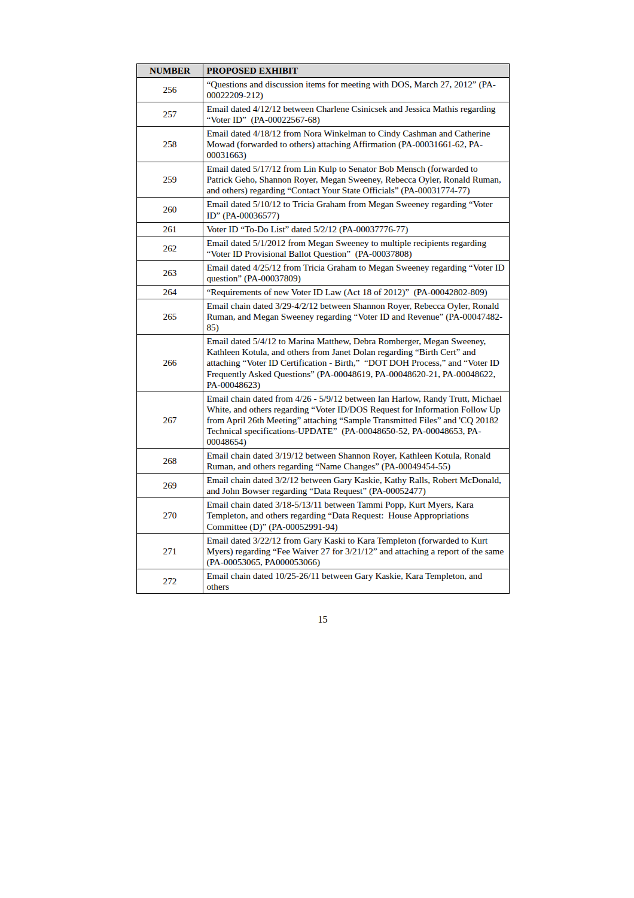| NUMBER | PROPOSED EXHIBIT |
| --- | --- |
| 256 | “Questions and discussion items for meeting with DOS, March 27, 2012” (PA-00022209-212) |
| 257 | Email dated 4/12/12 between Charlene Csinicsek and Jessica Mathis regarding “Voter ID” (PA-00022567-68) |
| 258 | Email dated 4/18/12 from Nora Winkelman to Cindy Cashman and Catherine Mowad (forwarded to others) attaching Affirmation (PA-00031661-62, PA-00031663) |
| 259 | Email dated 5/17/12 from Lin Kulp to Senator Bob Mensch (forwarded to Patrick Geho, Shannon Royer, Megan Sweeney, Rebecca Oyler, Ronald Ruman, and others) regarding “Contact Your State Officials” (PA-00031774-77) |
| 260 | Email dated 5/10/12 to Tricia Graham from Megan Sweeney regarding “Voter ID” (PA-00036577) |
| 261 | Voter ID “To-Do List” dated 5/2/12 (PA-00037776-77) |
| 262 | Email dated 5/1/2012 from Megan Sweeney to multiple recipients regarding “Voter ID Provisional Ballot Question” (PA-00037808) |
| 263 | Email dated 4/25/12 from Tricia Graham to Megan Sweeney regarding “Voter ID question” (PA-00037809) |
| 264 | “Requirements of new Voter ID Law (Act 18 of 2012)” (PA-00042802-809) |
| 265 | Email chain dated 3/29-4/2/12 between Shannon Royer, Rebecca Oyler, Ronald Ruman, and Megan Sweeney regarding “Voter ID and Revenue” (PA-00047482-85) |
| 266 | Email dated 5/4/12 to Marina Matthew, Debra Romberger, Megan Sweeney, Kathleen Kotula, and others from Janet Dolan regarding “Birth Cert” and attaching “Voter ID Certification - Birth,” “DOT DOH Process,” and “Voter ID Frequently Asked Questions” (PA-00048619, PA-00048620-21, PA-00048622, PA-00048623) |
| 267 | Email chain dated from 4/26 - 5/9/12 between Ian Harlow, Randy Trutt, Michael White, and others regarding “Voter ID/DOS Request for Information Follow Up from April 26th Meeting” attaching “Sample Transmitted Files” and 'CQ 20182 Technical specifications-UPDATE” (PA-00048650-52, PA-00048653, PA-00048654) |
| 268 | Email chain dated 3/19/12 between Shannon Royer, Kathleen Kotula, Ronald Ruman, and others regarding “Name Changes” (PA-00049454-55) |
| 269 | Email chain dated 3/2/12 between Gary Kaskie, Kathy Ralls, Robert McDonald, and John Bowser regarding “Data Request” (PA-00052477) |
| 270 | Email chain dated 3/18-5/13/11 between Tammi Popp, Kurt Myers, Kara Templeton, and others regarding “Data Request: House Appropriations Committee (D)” (PA-00052991-94) |
| 271 | Email dated 3/22/12 from Gary Kaski to Kara Templeton (forwarded to Kurt Myers) regarding “Fee Waiver 27 for 3/21/12” and attaching a report of the same (PA-00053065, PA000053066) |
| 272 | Email chain dated 10/25-26/11 between Gary Kaskie, Kara Templeton, and others |
15